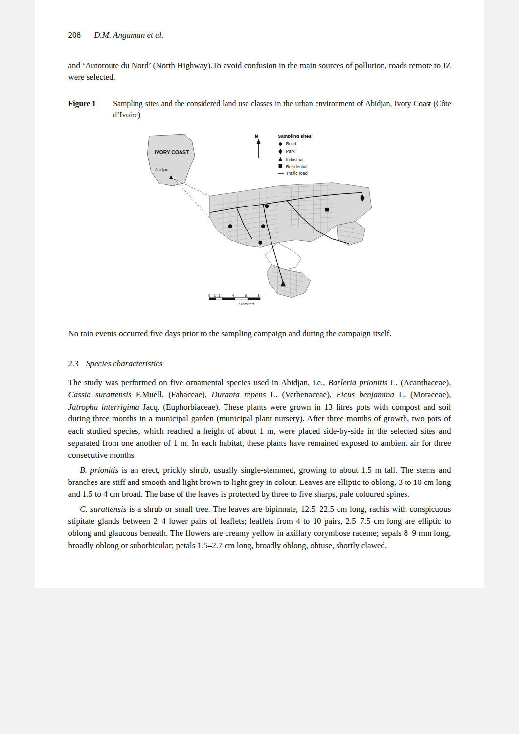208 D.M. Angaman et al.
and ‘Autoroute du Nord’ (North Highway).To avoid confusion in the main sources of pollution, roads remote to IZ were selected.
Figure 1
Sampling sites and the considered land use classes in the urban environment of Abidjan, Ivory Coast (Côte d’Ivoire)
IVORY COAST Abidjan Sampling sites Road Park Industrial Residential Traffic road N 0 1 2 4 6 8 Kilometers
No rain events occurred five days prior to the sampling campaign and during the campaign itself.
2.3 Species characteristics
The study was performed on five ornamental species used in Abidjan, i.e., Barleria prionitis L. (Acanthaceae), Cassia surattensis F.Muell. (Fabaceae), Duranta repens L. (Verbenaceae), Ficus benjamina L. (Moraceae), Jatropha interrigima Jacq. (Euphorbiaceae). These plants were grown in 13 litres pots with compost and soil during three months in a municipal garden (municipal plant nursery). After three months of growth, two pots of each studied species, which reached a height of about 1 m, were placed side-by-side in the selected sites and separated from one another of 1 m. In each habitat, these plants have remained exposed to ambient air for three consecutive months.
B. prionitis is an erect, prickly shrub, usually single-stemmed, growing to about 1.5 m tall. The stems and branches are stiff and smooth and light brown to light grey in colour. Leaves are elliptic to oblong, 3 to 10 cm long and 1.5 to 4 cm broad. The base of the leaves is protected by three to five sharps, pale coloured spines.
C. surattensis is a shrub or small tree. The leaves are bipinnate, 12.5–22.5 cm long, rachis with conspicuous stipitate glands between 2–4 lower pairs of leaflets; leaflets from 4 to 10 pairs, 2.5–7.5 cm long are elliptic to oblong and glaucous beneath. The flowers are creamy yellow in axillary corymbose raceme; sepals 8–9 mm long, broadly oblong or suborbicular; petals 1.5–2.7 cm long, broadly oblong, obtuse, shortly clawed.